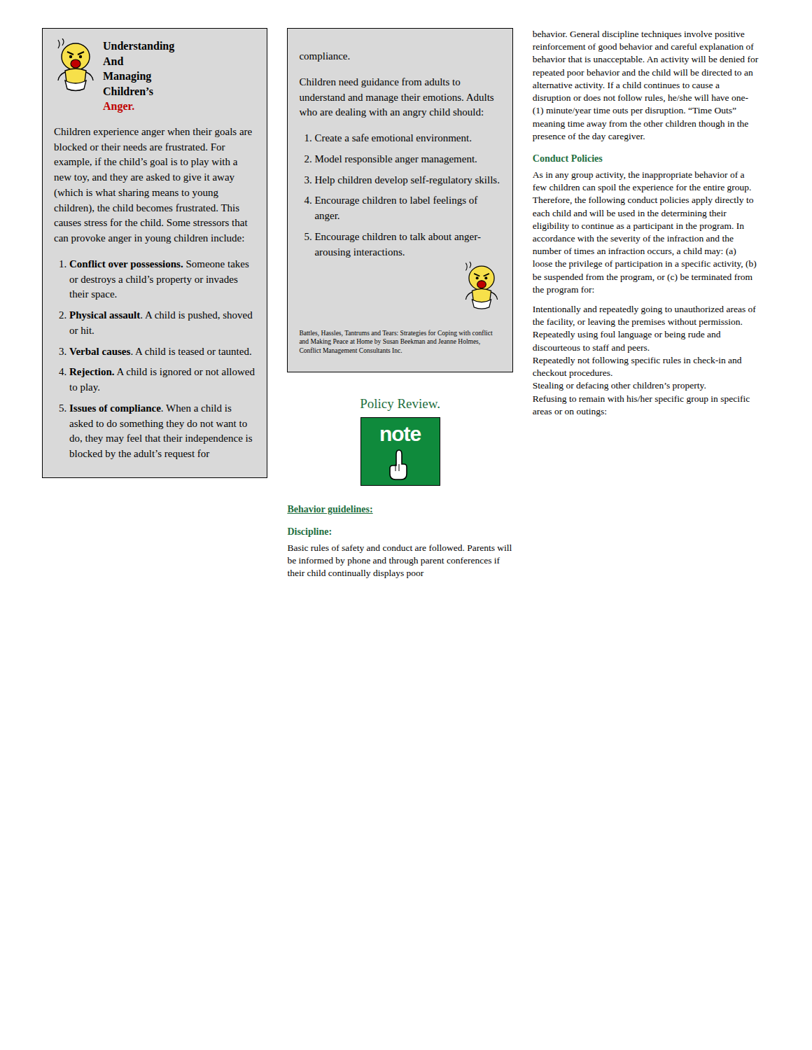Understanding
And
Managing
Children’s
Anger.
Children experience anger when their goals are blocked or their needs are frustrated. For example, if the child’s goal is to play with a new toy, and they are asked to give it away (which is what sharing means to young children), the child becomes frustrated. This causes stress for the child. Some stressors that can provoke anger in young children include:
Conflict over possessions. Someone takes or destroys a child’s property or invades their space.
Physical assault. A child is pushed, shoved or hit.
Verbal causes. A child is teased or taunted.
Rejection. A child is ignored or not allowed to play.
Issues of compliance. When a child is asked to do something they do not want to do, they may feel that their independence is blocked by the adult’s request for
compliance.
Children need guidance from adults to understand and manage their emotions. Adults who are dealing with an angry child should:
Create a safe emotional environment.
Model responsible anger management.
Help children develop self-regulatory skills.
Encourage children to label feelings of anger.
Encourage children to talk about anger-arousing interactions.
Battles, Hassles, Tantrums and Tears: Strategies for Coping with conflict and Making Peace at Home by Susan Beekman and Jeanne Holmes, Conflict Management Consultants Inc.
Policy Review.
note
Behavior guidelines:
Discipline:
Basic rules of safety and conduct are followed. Parents will be informed by phone and through parent conferences if their child continually displays poor
behavior. General discipline techniques involve positive reinforcement of good behavior and careful explanation of behavior that is unacceptable. An activity will be denied for repeated poor behavior and the child will be directed to an alternative activity. If a child continues to cause a disruption or does not follow rules, he/she will have one-(1) minute/year time outs per disruption. “Time Outs” meaning time away from the other children though in the presence of the day caregiver.
Conduct Policies
As in any group activity, the inappropriate behavior of a few children can spoil the experience for the entire group. Therefore, the following conduct policies apply directly to each child and will be used in the determining their eligibility to continue as a participant in the program. In accordance with the severity of the infraction and the number of times an infraction occurs, a child may: (a) loose the privilege of participation in a specific activity, (b) be suspended from the program, or (c) be terminated from the program for:
Intentionally and repeatedly going to unauthorized areas of the facility, or leaving the premises without permission.
Repeatedly using foul language or being rude and discourteous to staff and peers.
Repeatedly not following specific rules in check-in and checkout procedures.
Stealing or defacing other children’s property.
Refusing to remain with his/her specific group in specific areas or on outings: